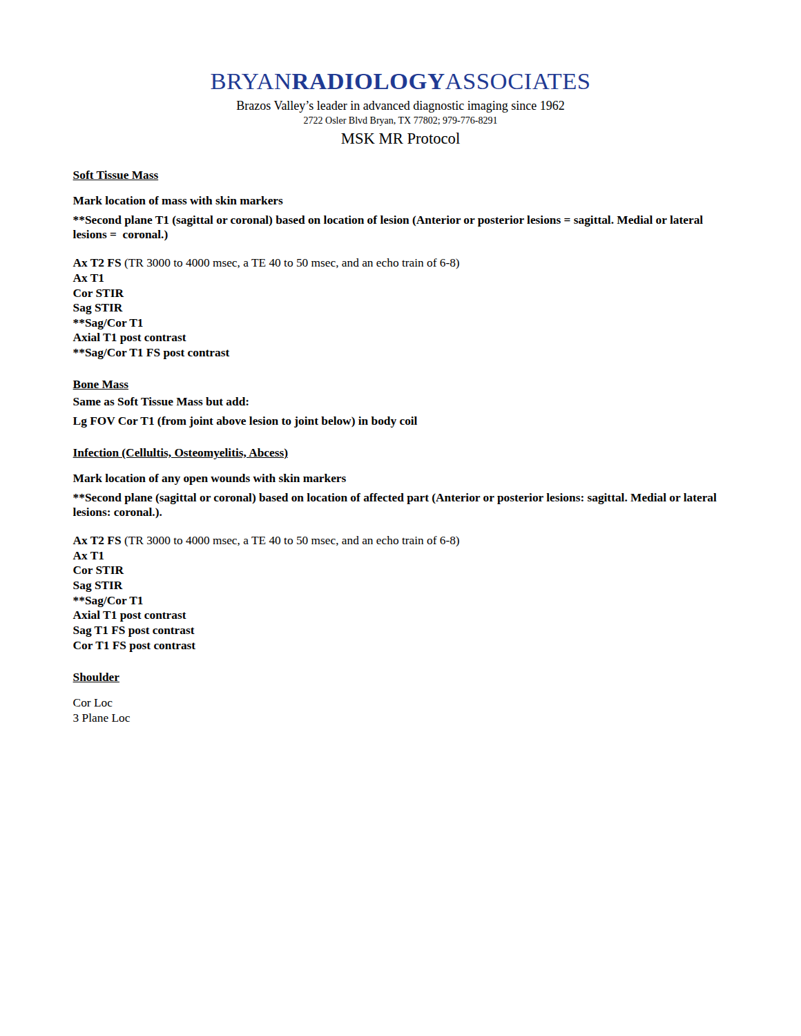BRYANRADIOLOGYASSOCIATES
Brazos Valley’s leader in advanced diagnostic imaging since 1962
2722 Osler Blvd Bryan, TX 77802; 979-776-8291
MSK MR Protocol
Soft Tissue Mass
Mark location of mass with skin markers
**Second plane T1 (sagittal or coronal) based on location of lesion (Anterior or posterior lesions = sagittal. Medial or lateral lesions = coronal.)
Ax T2 FS (TR 3000 to 4000 msec, a TE 40 to 50 msec, and an echo train of 6-8)
Ax T1
Cor STIR
Sag STIR
**Sag/Cor T1
Axial T1 post contrast
**Sag/Cor T1 FS post contrast
Bone Mass
Same as Soft Tissue Mass but add:
Lg FOV Cor T1 (from joint above lesion to joint below) in body coil
Infection (Cellultis, Osteomyelitis, Abcess)
Mark location of any open wounds with skin markers
**Second plane (sagittal or coronal) based on location of affected part (Anterior or posterior lesions: sagittal. Medial or lateral lesions: coronal.).
Ax T2 FS (TR 3000 to 4000 msec, a TE 40 to 50 msec, and an echo train of 6-8)
Ax T1
Cor STIR
Sag STIR
**Sag/Cor T1
Axial T1 post contrast
Sag T1 FS post contrast
Cor T1 FS post contrast
Shoulder
Cor Loc
3 Plane Loc